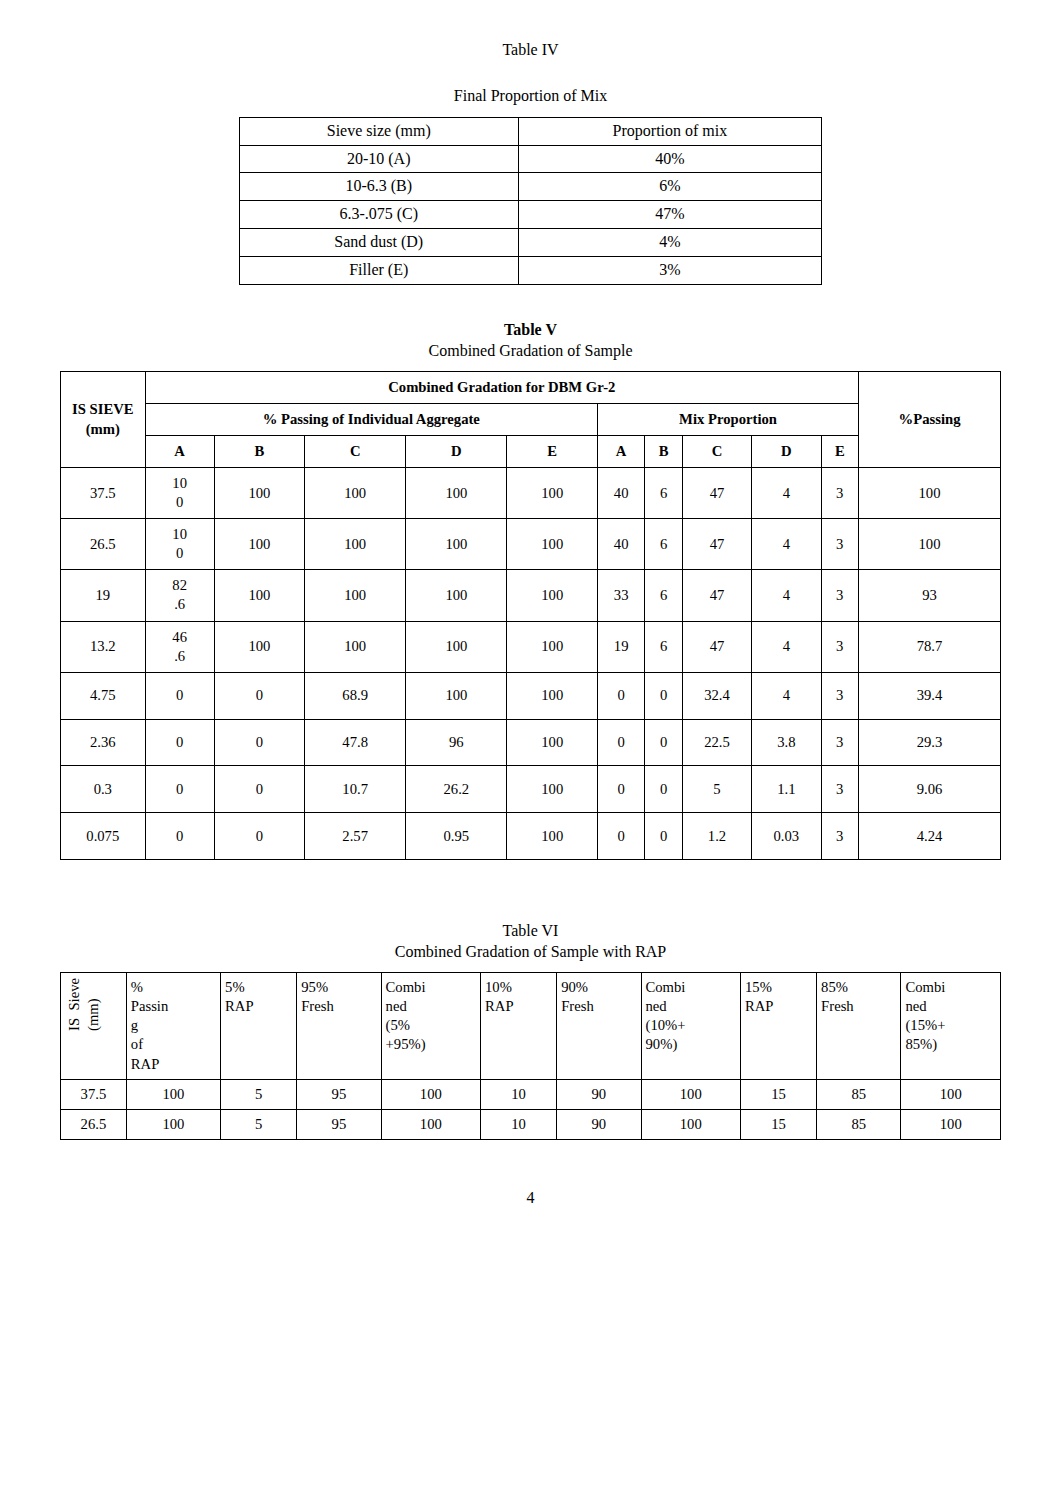Table IV
Final Proportion of Mix
| Sieve size (mm) | Proportion of mix |
| 20-10 (A) | 40% |
| 10-6.3 (B) | 6% |
| 6.3-.075 (C) | 47% |
| Sand dust (D) | 4% |
| Filler (E) | 3% |
Table V
Combined Gradation of Sample
| IS SIEVE (mm) | Combined Gradation for DBM Gr-2 | %Passing |
| --- | --- | --- |
| % Passing of Individual Aggregate | Mix Proportion |
| A | B | C | D | E | A | B | C | D | E |
| 37.5 | 10 0 | 100 | 100 | 100 | 100 | 40 | 6 | 47 | 4 | 3 | 100 |
| 26.5 | 10 0 | 100 | 100 | 100 | 100 | 40 | 6 | 47 | 4 | 3 | 100 |
| 19 | 82 .6 | 100 | 100 | 100 | 100 | 33 | 6 | 47 | 4 | 3 | 93 |
| 13.2 | 46 .6 | 100 | 100 | 100 | 100 | 19 | 6 | 47 | 4 | 3 | 78.7 |
| 4.75 | 0 | 0 | 68.9 | 100 | 100 | 0 | 0 | 32.4 | 4 | 3 | 39.4 |
| 2.36 | 0 | 0 | 47.8 | 96 | 100 | 0 | 0 | 22.5 | 3.8 | 3 | 29.3 |
| 0.3 | 0 | 0 | 10.7 | 26.2 | 100 | 0 | 0 | 5 | 1.1 | 3 | 9.06 |
| 0.075 | 0 | 0 | 2.57 | 0.95 | 100 | 0 | 0 | 1.2 | 0.03 | 3 | 4.24 |
Table VI
Combined Gradation of Sample with RAP
| IS Sieve (mm) | % Passin g of RAP | 5% RAP | 95% Fresh | Combi ned (5% +95%) | 10% RAP | 90% Fresh | Combi ned (10%+ 90%) | 15% RAP | 85% Fresh | Combi ned (15%+ 85%) |
| --- | --- | --- | --- | --- | --- | --- | --- | --- | --- | --- |
| 37.5 | 100 | 5 | 95 | 100 | 10 | 90 | 100 | 15 | 85 | 100 |
| 26.5 | 100 | 5 | 95 | 100 | 10 | 90 | 100 | 15 | 85 | 100 |
4